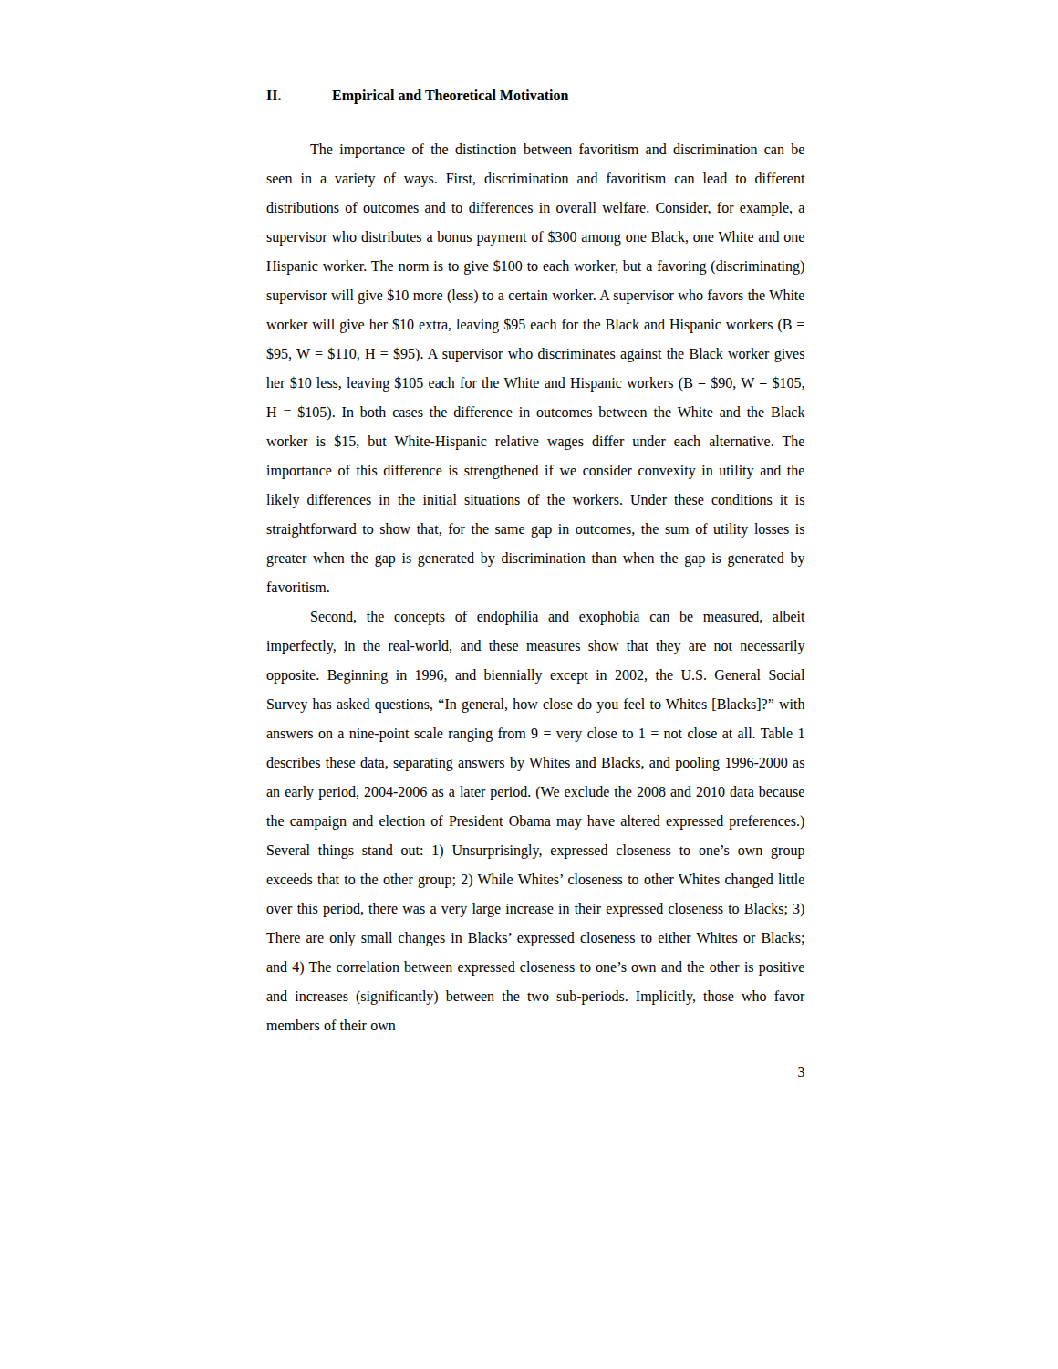II. Empirical and Theoretical Motivation
The importance of the distinction between favoritism and discrimination can be seen in a variety of ways. First, discrimination and favoritism can lead to different distributions of outcomes and to differences in overall welfare. Consider, for example, a supervisor who distributes a bonus payment of $300 among one Black, one White and one Hispanic worker. The norm is to give $100 to each worker, but a favoring (discriminating) supervisor will give $10 more (less) to a certain worker. A supervisor who favors the White worker will give her $10 extra, leaving $95 each for the Black and Hispanic workers (B = $95, W = $110, H = $95). A supervisor who discriminates against the Black worker gives her $10 less, leaving $105 each for the White and Hispanic workers (B = $90, W = $105, H = $105). In both cases the difference in outcomes between the White and the Black worker is $15, but White-Hispanic relative wages differ under each alternative. The importance of this difference is strengthened if we consider convexity in utility and the likely differences in the initial situations of the workers. Under these conditions it is straightforward to show that, for the same gap in outcomes, the sum of utility losses is greater when the gap is generated by discrimination than when the gap is generated by favoritism.
Second, the concepts of endophilia and exophobia can be measured, albeit imperfectly, in the real-world, and these measures show that they are not necessarily opposite. Beginning in 1996, and biennially except in 2002, the U.S. General Social Survey has asked questions, “In general, how close do you feel to Whites [Blacks]?” with answers on a nine-point scale ranging from 9 = very close to 1 = not close at all. Table 1 describes these data, separating answers by Whites and Blacks, and pooling 1996-2000 as an early period, 2004-2006 as a later period. (We exclude the 2008 and 2010 data because the campaign and election of President Obama may have altered expressed preferences.) Several things stand out: 1) Unsurprisingly, expressed closeness to one’s own group exceeds that to the other group; 2) While Whites’ closeness to other Whites changed little over this period, there was a very large increase in their expressed closeness to Blacks; 3) There are only small changes in Blacks’ expressed closeness to either Whites or Blacks; and 4) The correlation between expressed closeness to one’s own and the other is positive and increases (significantly) between the two sub-periods. Implicitly, those who favor members of their own
3